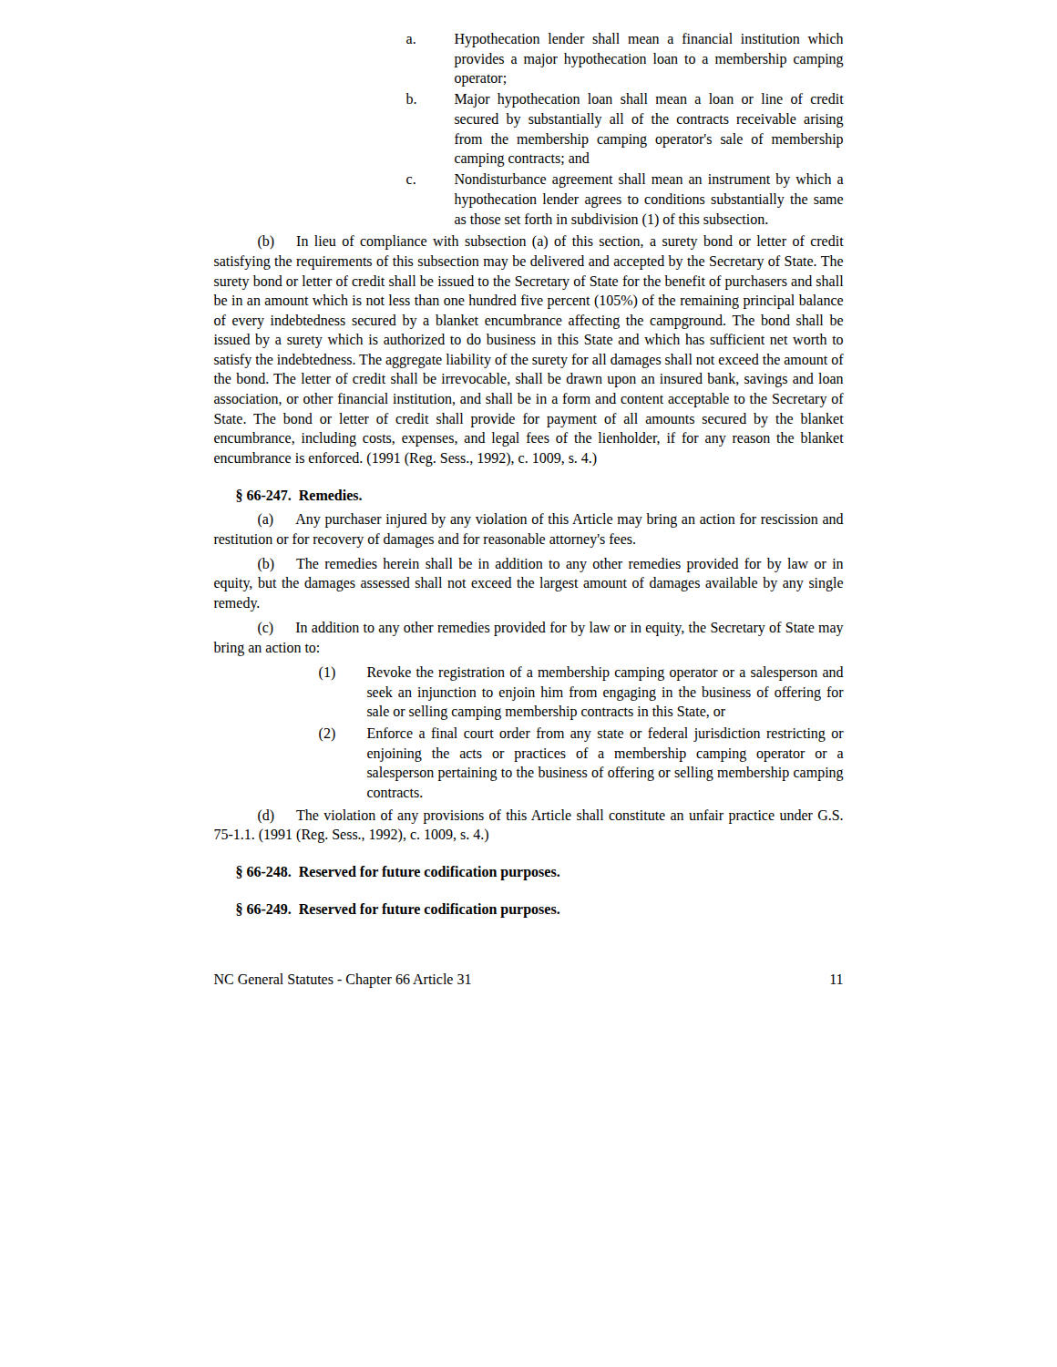a. Hypothecation lender shall mean a financial institution which provides a major hypothecation loan to a membership camping operator;
b. Major hypothecation loan shall mean a loan or line of credit secured by substantially all of the contracts receivable arising from the membership camping operator's sale of membership camping contracts; and
c. Nondisturbance agreement shall mean an instrument by which a hypothecation lender agrees to conditions substantially the same as those set forth in subdivision (1) of this subsection.
(b) In lieu of compliance with subsection (a) of this section, a surety bond or letter of credit satisfying the requirements of this subsection may be delivered and accepted by the Secretary of State. The surety bond or letter of credit shall be issued to the Secretary of State for the benefit of purchasers and shall be in an amount which is not less than one hundred five percent (105%) of the remaining principal balance of every indebtedness secured by a blanket encumbrance affecting the campground. The bond shall be issued by a surety which is authorized to do business in this State and which has sufficient net worth to satisfy the indebtedness. The aggregate liability of the surety for all damages shall not exceed the amount of the bond. The letter of credit shall be irrevocable, shall be drawn upon an insured bank, savings and loan association, or other financial institution, and shall be in a form and content acceptable to the Secretary of State. The bond or letter of credit shall provide for payment of all amounts secured by the blanket encumbrance, including costs, expenses, and legal fees of the lienholder, if for any reason the blanket encumbrance is enforced. (1991 (Reg. Sess., 1992), c. 1009, s. 4.)
§ 66-247. Remedies.
(a) Any purchaser injured by any violation of this Article may bring an action for rescission and restitution or for recovery of damages and for reasonable attorney's fees.
(b) The remedies herein shall be in addition to any other remedies provided for by law or in equity, but the damages assessed shall not exceed the largest amount of damages available by any single remedy.
(c) In addition to any other remedies provided for by law or in equity, the Secretary of State may bring an action to:
(1) Revoke the registration of a membership camping operator or a salesperson and seek an injunction to enjoin him from engaging in the business of offering for sale or selling camping membership contracts in this State, or
(2) Enforce a final court order from any state or federal jurisdiction restricting or enjoining the acts or practices of a membership camping operator or a salesperson pertaining to the business of offering or selling membership camping contracts.
(d) The violation of any provisions of this Article shall constitute an unfair practice under G.S. 75-1.1. (1991 (Reg. Sess., 1992), c. 1009, s. 4.)
§ 66-248. Reserved for future codification purposes.
§ 66-249. Reserved for future codification purposes.
NC General Statutes - Chapter 66 Article 31 11